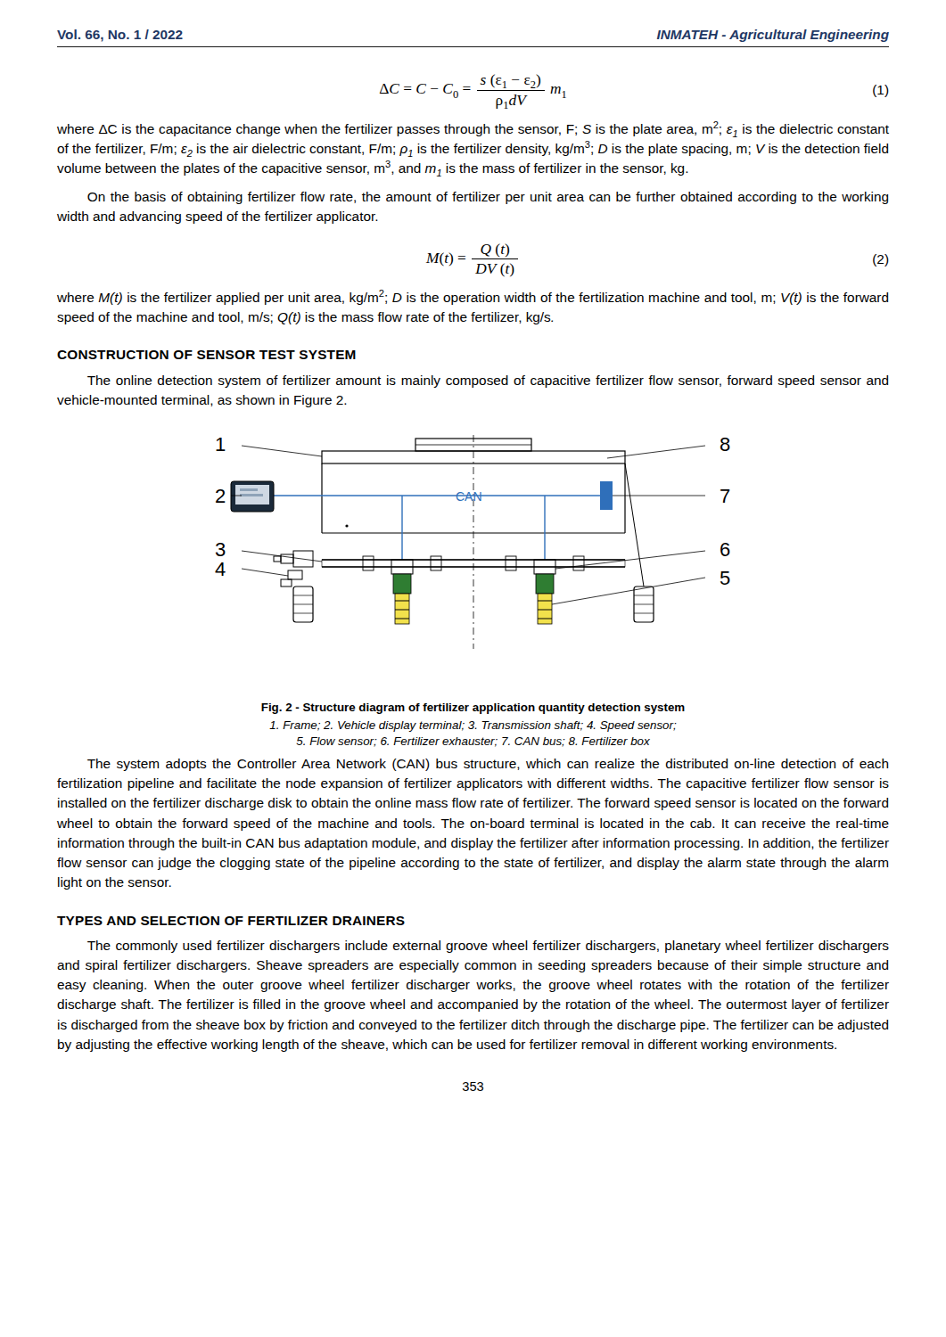Vol. 66, No. 1 / 2022 INMATEH - Agricultural Engineering
ΔC = C − C0 = s (ε1 − ε2) ρ1dV m1 (1)
where ΔC is the capacitance change when the fertilizer passes through the sensor, F; S is the plate area, m2; ε1 is the dielectric constant of the fertilizer, F/m; ε2 is the air dielectric constant, F/m; ρ1 is the fertilizer density, kg/m3; D is the plate spacing, m; V is the detection field volume between the plates of the capacitive sensor, m3, and m1 is the mass of fertilizer in the sensor, kg.
On the basis of obtaining fertilizer flow rate, the amount of fertilizer per unit area can be further obtained according to the working width and advancing speed of the fertilizer applicator.
M(t) = Q (t) DV (t) (2)
where M(t) is the fertilizer applied per unit area, kg/m2; D is the operation width of the fertilization machine and tool, m; V(t) is the forward speed of the machine and tool, m/s; Q(t) is the mass flow rate of the fertilizer, kg/s.
Construction of sensor test system
The online detection system of fertilizer amount is mainly composed of capacitive fertilizer flow sensor, forward speed sensor and vehicle-mounted terminal, as shown in Figure 2.
CAN 1 2 3 4 8 7 6 5
Fig. 2 - Structure diagram of fertilizer application quantity detection system 1. Frame; 2. Vehicle display terminal; 3. Transmission shaft; 4. Speed sensor;
5. Flow sensor; 6. Fertilizer exhauster; 7. CAN bus; 8. Fertilizer box
The system adopts the Controller Area Network (CAN) bus structure, which can realize the distributed on-line detection of each fertilization pipeline and facilitate the node expansion of fertilizer applicators with different widths. The capacitive fertilizer flow sensor is installed on the fertilizer discharge disk to obtain the online mass flow rate of fertilizer. The forward speed sensor is located on the forward wheel to obtain the forward speed of the machine and tools. The on-board terminal is located in the cab. It can receive the real-time information through the built-in CAN bus adaptation module, and display the fertilizer after information processing. In addition, the fertilizer flow sensor can judge the clogging state of the pipeline according to the state of fertilizer, and display the alarm state through the alarm light on the sensor.
Types and selection of fertilizer drainers
The commonly used fertilizer dischargers include external groove wheel fertilizer dischargers, planetary wheel fertilizer dischargers and spiral fertilizer dischargers. Sheave spreaders are especially common in seeding spreaders because of their simple structure and easy cleaning. When the outer groove wheel fertilizer discharger works, the groove wheel rotates with the rotation of the fertilizer discharge shaft. The fertilizer is filled in the groove wheel and accompanied by the rotation of the wheel. The outermost layer of fertilizer is discharged from the sheave box by friction and conveyed to the fertilizer ditch through the discharge pipe. The fertilizer can be adjusted by adjusting the effective working length of the sheave, which can be used for fertilizer removal in different working environments.
353